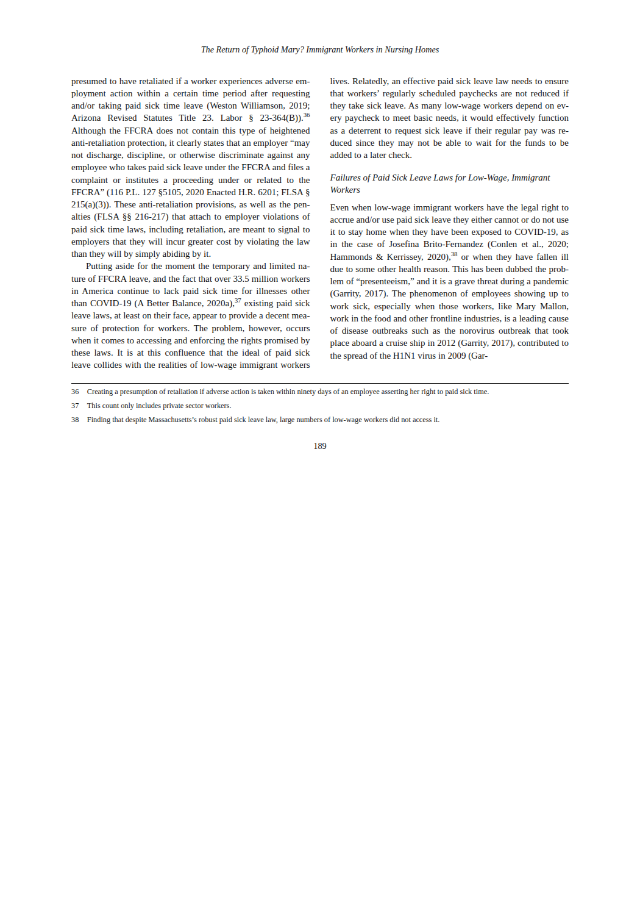The Return of Typhoid Mary? Immigrant Workers in Nursing Homes
presumed to have retaliated if a worker experiences adverse employment action within a certain time period after requesting and/or taking paid sick time leave (Weston Williamson, 2019; Arizona Revised Statutes Title 23. Labor § 23-364(B)).36 Although the FFCRA does not contain this type of heightened anti-retaliation protection, it clearly states that an employer “may not discharge, discipline, or otherwise discriminate against any employee who takes paid sick leave under the FFCRA and files a complaint or institutes a proceeding under or related to the FFCRA” (116 P.L. 127 §5105, 2020 Enacted H.R. 6201; FLSA § 215(a)(3)). These anti-retaliation provisions, as well as the penalties (FLSA §§ 216-217) that attach to employer violations of paid sick time laws, including retaliation, are meant to signal to employers that they will incur greater cost by violating the law than they will by simply abiding by it.
Putting aside for the moment the temporary and limited nature of FFCRA leave, and the fact that over 33.5 million workers in America continue to lack paid sick time for illnesses other than COVID-19 (A Better Balance, 2020a),37 existing paid sick leave laws, at least on their face, appear to provide a decent measure of protection for workers. The problem, however, occurs when it comes to accessing and enforcing the rights promised by these laws. It is at this confluence that the ideal of paid sick leave collides with the realities of low-wage immigrant workers lives. Relatedly, an effective paid sick leave law needs to ensure that workers’ regularly scheduled paychecks are not reduced if they take sick leave. As many low-wage workers depend on every paycheck to meet basic needs, it would effectively function as a deterrent to request sick leave if their regular pay was reduced since they may not be able to wait for the funds to be added to a later check.
Failures of Paid Sick Leave Laws for Low-Wage, Immigrant Workers
Even when low-wage immigrant workers have the legal right to accrue and/or use paid sick leave they either cannot or do not use it to stay home when they have been exposed to COVID-19, as in the case of Josefina Brito-Fernandez (Conlen et al., 2020; Hammonds & Kerrissey, 2020),38 or when they have fallen ill due to some other health reason. This has been dubbed the problem of “presenteeism,” and it is a grave threat during a pandemic (Garrity, 2017). The phenomenon of employees showing up to work sick, especially when those workers, like Mary Mallon, work in the food and other frontline industries, is a leading cause of disease outbreaks such as the norovirus outbreak that took place aboard a cruise ship in 2012 (Garrity, 2017), contributed to the spread of the H1N1 virus in 2009 (Gar-
Creating a presumption of retaliation if adverse action is taken within ninety days of an employee asserting her right to paid sick time.
This count only includes private sector workers.
Finding that despite Massachusetts’s robust paid sick leave law, large numbers of low-wage workers did not access it.
189